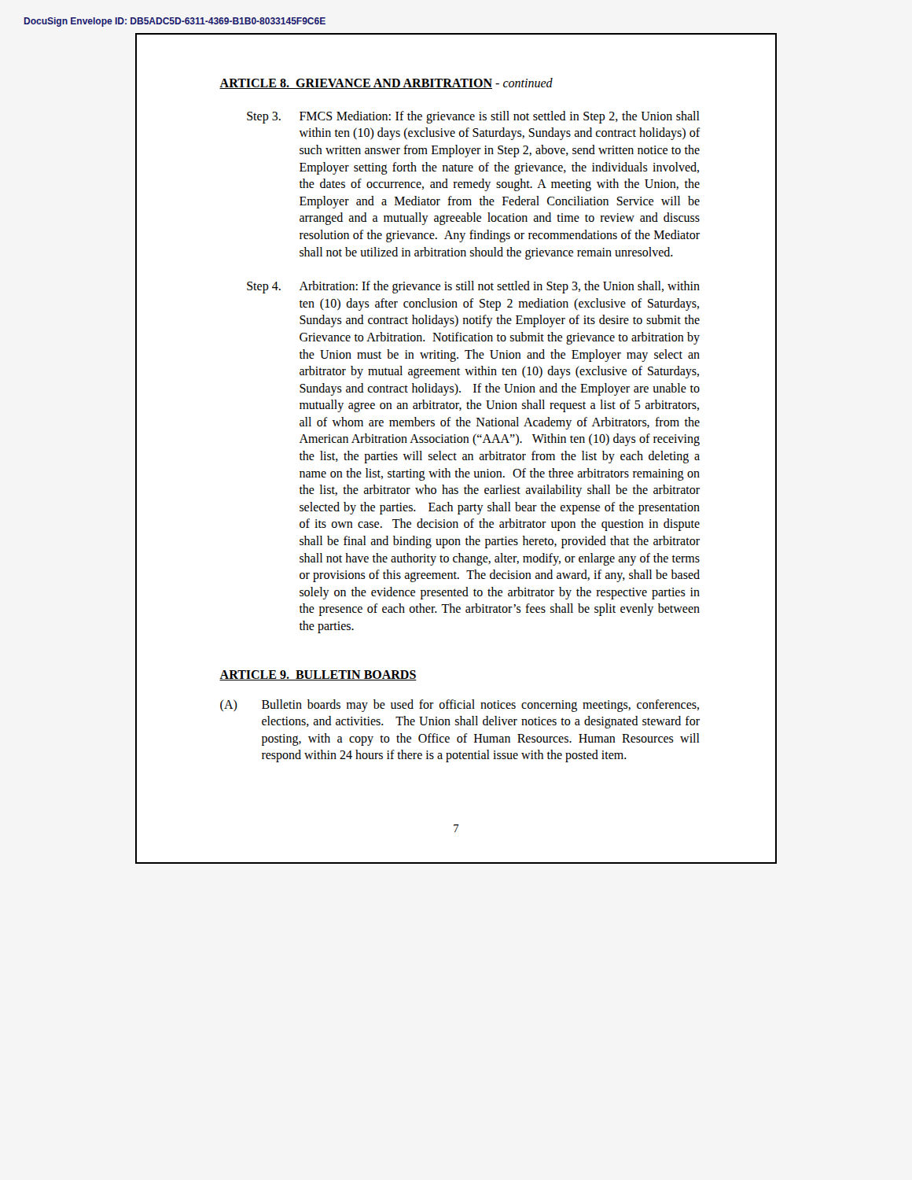DocuSign Envelope ID: DB5ADC5D-6311-4369-B1B0-8033145F9C6E
ARTICLE 8. GRIEVANCE AND ARBITRATION - continued
Step 3.
FMCS Mediation: If the grievance is still not settled in Step 2, the Union shall within ten (10) days (exclusive of Saturdays, Sundays and contract holidays) of such written answer from Employer in Step 2, above, send written notice to the Employer setting forth the nature of the grievance, the individuals involved, the dates of occurrence, and remedy sought. A meeting with the Union, the Employer and a Mediator from the Federal Conciliation Service will be arranged and a mutually agreeable location and time to review and discuss resolution of the grievance. Any findings or recommendations of the Mediator shall not be utilized in arbitration should the grievance remain unresolved.
Step 4.
Arbitration: If the grievance is still not settled in Step 3, the Union shall, within ten (10) days after conclusion of Step 2 mediation (exclusive of Saturdays, Sundays and contract holidays) notify the Employer of its desire to submit the Grievance to Arbitration. Notification to submit the grievance to arbitration by the Union must be in writing. The Union and the Employer may select an arbitrator by mutual agreement within ten (10) days (exclusive of Saturdays, Sundays and contract holidays). If the Union and the Employer are unable to mutually agree on an arbitrator, the Union shall request a list of 5 arbitrators, all of whom are members of the National Academy of Arbitrators, from the American Arbitration Association (“AAA”). Within ten (10) days of receiving the list, the parties will select an arbitrator from the list by each deleting a name on the list, starting with the union. Of the three arbitrators remaining on the list, the arbitrator who has the earliest availability shall be the arbitrator selected by the parties. Each party shall bear the expense of the presentation of its own case. The decision of the arbitrator upon the question in dispute shall be final and binding upon the parties hereto, provided that the arbitrator shall not have the authority to change, alter, modify, or enlarge any of the terms or provisions of this agreement. The decision and award, if any, shall be based solely on the evidence presented to the arbitrator by the respective parties in the presence of each other. The arbitrator’s fees shall be split evenly between the parties.
ARTICLE 9. BULLETIN BOARDS
(A)
Bulletin boards may be used for official notices concerning meetings, conferences, elections, and activities. The Union shall deliver notices to a designated steward for posting, with a copy to the Office of Human Resources. Human Resources will respond within 24 hours if there is a potential issue with the posted item.
7